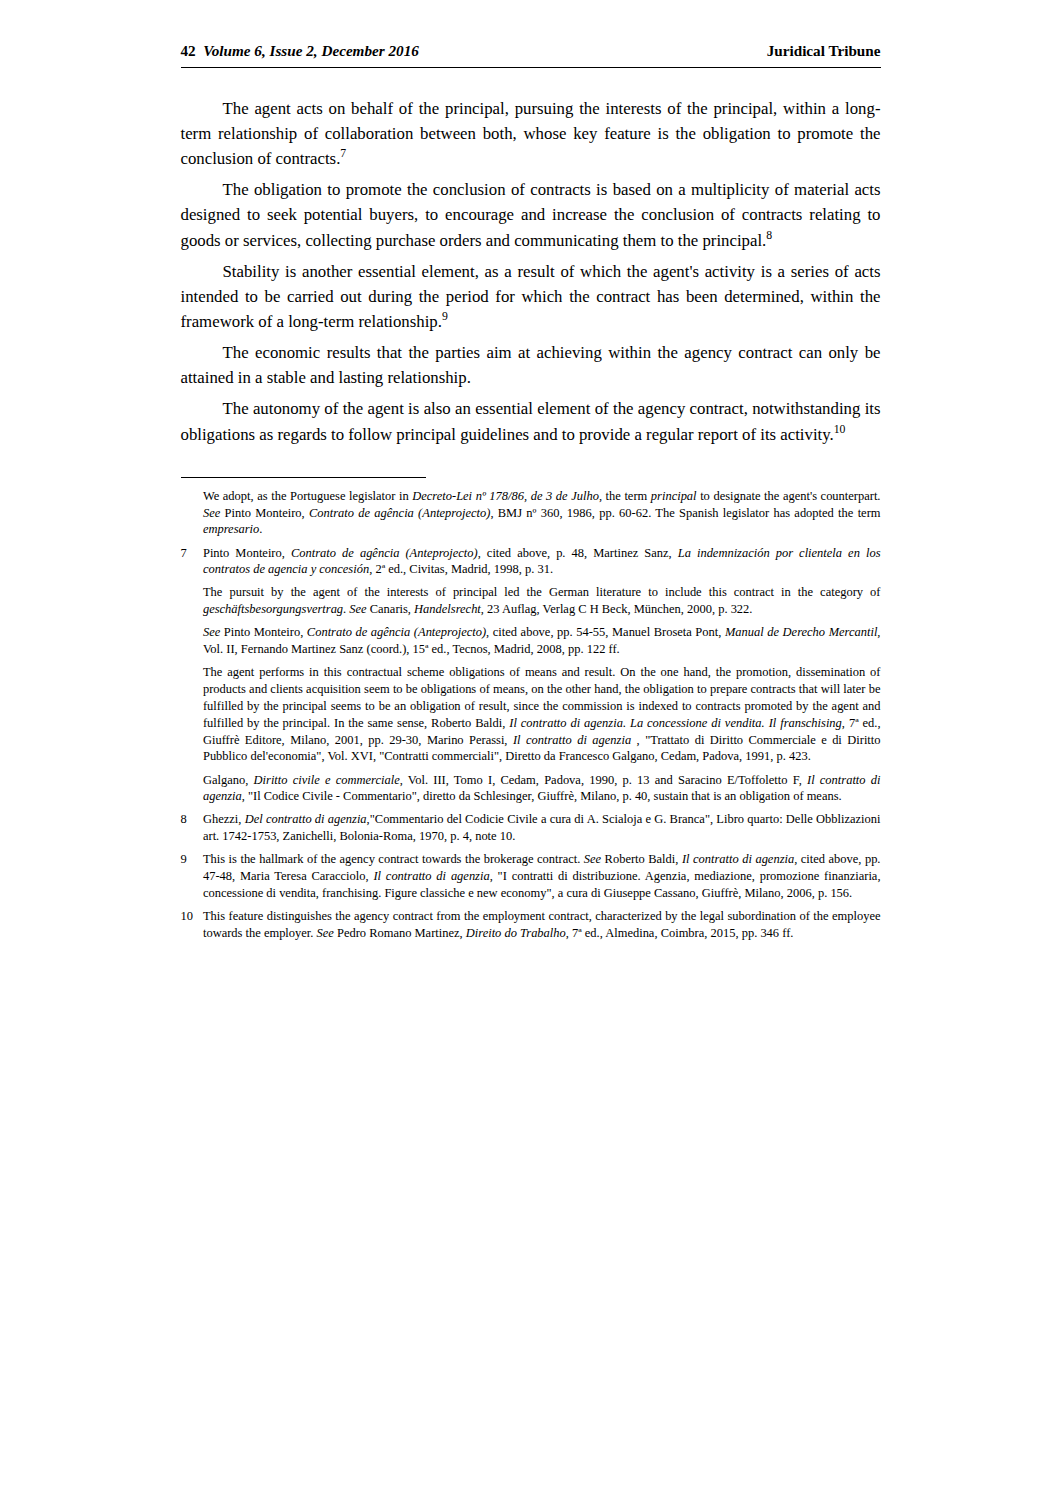42 Volume 6, Issue 2, December 2016
Juridical Tribune
The agent acts on behalf of the principal, pursuing the interests of the principal, within a long-term relationship of collaboration between both, whose key feature is the obligation to promote the conclusion of contracts.7
The obligation to promote the conclusion of contracts is based on a multiplicity of material acts designed to seek potential buyers, to encourage and increase the conclusion of contracts relating to goods or services, collecting purchase orders and communicating them to the principal.8
Stability is another essential element, as a result of which the agent's activity is a series of acts intended to be carried out during the period for which the contract has been determined, within the framework of a long-term relationship.9
The economic results that the parties aim at achieving within the agency contract can only be attained in a stable and lasting relationship.
The autonomy of the agent is also an essential element of the agency contract, notwithstanding its obligations as regards to follow principal guidelines and to provide a regular report of its activity.10
We adopt, as the Portuguese legislator in Decreto-Lei nº 178/86, de 3 de Julho, the term principal to designate the agent's counterpart. See Pinto Monteiro, Contrato de agência (Anteprojecto), BMJ nº 360, 1986, pp. 60-62. The Spanish legislator has adopted the term empresario.
7
Pinto Monteiro, Contrato de agência (Anteprojecto), cited above, p. 48, Martinez Sanz, La indemnización por clientela en los contratos de agencia y concesión, 2ª ed., Civitas, Madrid, 1998, p. 31.
The pursuit by the agent of the interests of principal led the German literature to include this contract in the category of geschäftsbesorgungsvertrag. See Canaris, Handelsrecht, 23 Auflag, Verlag C H Beck, München, 2000, p. 322.
See Pinto Monteiro, Contrato de agência (Anteprojecto), cited above, pp. 54-55, Manuel Broseta Pont, Manual de Derecho Mercantil, Vol. II, Fernando Martinez Sanz (coord.), 15ª ed., Tecnos, Madrid, 2008, pp. 122 ff.
The agent performs in this contractual scheme obligations of means and result. On the one hand, the promotion, dissemination of products and clients acquisition seem to be obligations of means, on the other hand, the obligation to prepare contracts that will later be fulfilled by the principal seems to be an obligation of result, since the commission is indexed to contracts promoted by the agent and fulfilled by the principal. In the same sense, Roberto Baldi, Il contratto di agenzia. La concessione di vendita. Il franschising, 7ª ed., Giuffrè Editore, Milano, 2001, pp. 29-30, Marino Perassi, Il contratto di agenzia , "Trattato di Diritto Commerciale e di Diritto Pubblico del'economia", Vol. XVI, "Contratti commerciali", Diretto da Francesco Galgano, Cedam, Padova, 1991, p. 423.
Galgano, Diritto civile e commerciale, Vol. III, Tomo I, Cedam, Padova, 1990, p. 13 and Saracino E/Toffoletto F, Il contratto di agenzia, "Il Codice Civile - Commentario", diretto da Schlesinger, Giuffrè, Milano, p. 40, sustain that is an obligation of means.
8
Ghezzi, Del contratto di agenzia,"Commentario del Codicie Civile a cura di A. Scialoja e G. Branca", Libro quarto: Delle Obblizazioni art. 1742-1753, Zanichelli, Bolonia-Roma, 1970, p. 4, note 10.
9
This is the hallmark of the agency contract towards the brokerage contract. See Roberto Baldi, Il contratto di agenzia, cited above, pp. 47-48, Maria Teresa Caracciolo, Il contratto di agenzia, "I contratti di distribuzione. Agenzia, mediazione, promozione finanziaria, concessione di vendita, franchising. Figure classiche e new economy", a cura di Giuseppe Cassano, Giuffrè, Milano, 2006, p. 156.
10
This feature distinguishes the agency contract from the employment contract, characterized by the legal subordination of the employee towards the employer. See Pedro Romano Martinez, Direito do Trabalho, 7ª ed., Almedina, Coimbra, 2015, pp. 346 ff.